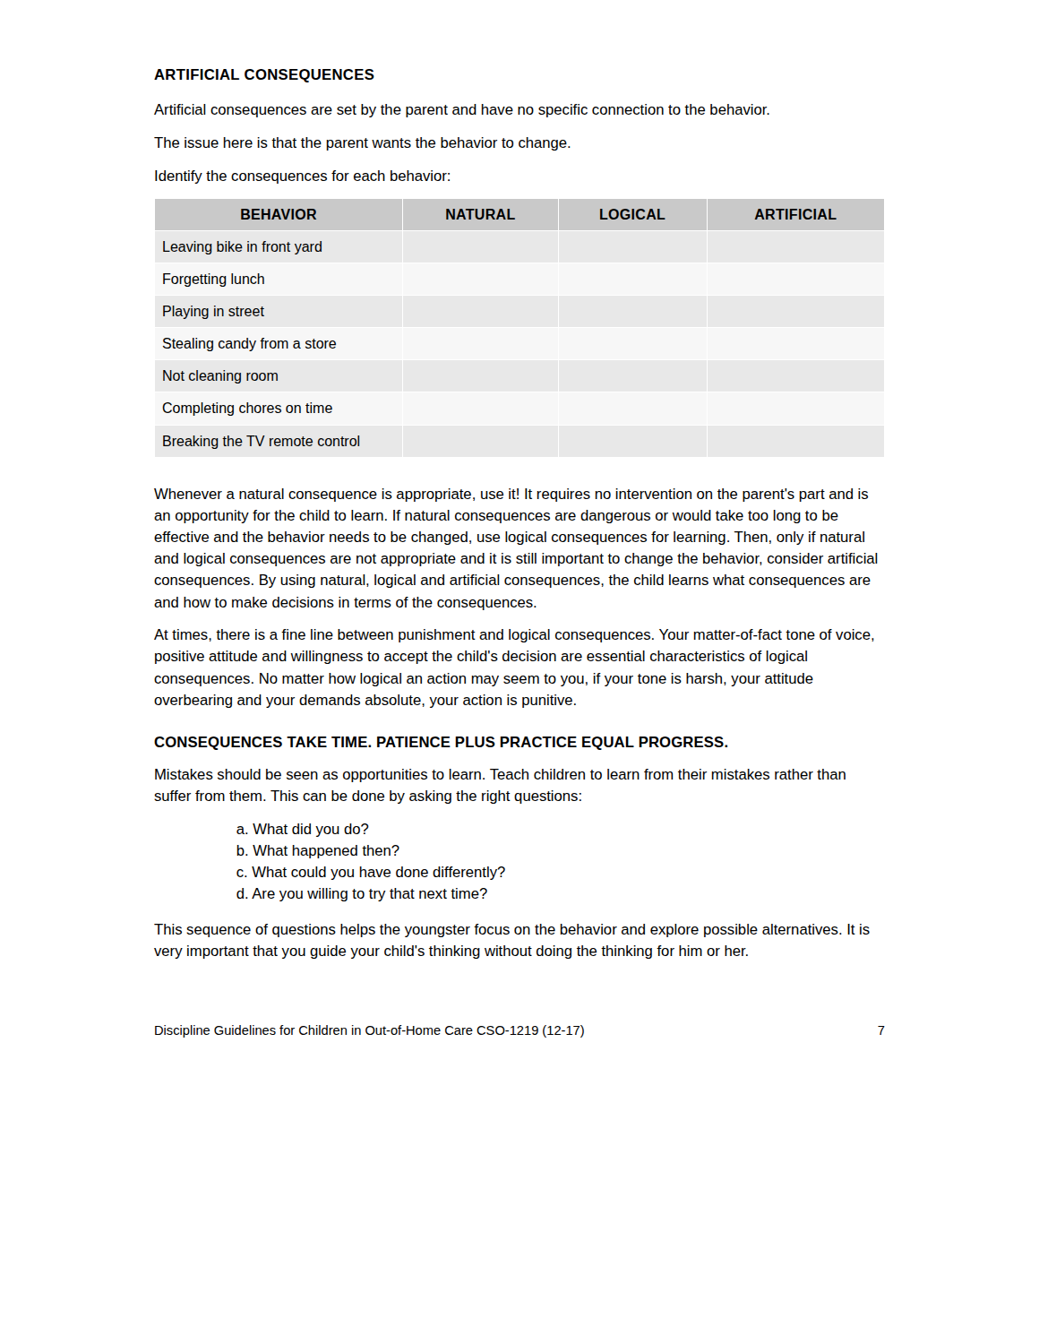ARTIFICIAL CONSEQUENCES
Artificial consequences are set by the parent and have no specific connection to the behavior.
The issue here is that the parent wants the behavior to change.
Identify the consequences for each behavior:
| BEHAVIOR | NATURAL | LOGICAL | ARTIFICIAL |
| --- | --- | --- | --- |
| Leaving bike in front yard | | | |
| Forgetting lunch | | | |
| Playing in street | | | |
| Stealing candy from a store | | | |
| Not cleaning room | | | |
| Completing chores on time | | | |
| Breaking the TV remote control | | | |
Whenever a natural consequence is appropriate, use it! It requires no intervention on the parent's part and is an opportunity for the child to learn. If natural consequences are dangerous or would take too long to be effective and the behavior needs to be changed, use logical consequences for learning. Then, only if natural and logical consequences are not appropriate and it is still important to change the behavior, consider artificial consequences. By using natural, logical and artificial consequences, the child learns what consequences are and how to make decisions in terms of the consequences.
At times, there is a fine line between punishment and logical consequences. Your matter-of-fact tone of voice, positive attitude and willingness to accept the child's decision are essential characteristics of logical consequences. No matter how logical an action may seem to you, if your tone is harsh, your attitude overbearing and your demands absolute, your action is punitive.
CONSEQUENCES TAKE TIME. PATIENCE PLUS PRACTICE EQUAL PROGRESS.
Mistakes should be seen as opportunities to learn. Teach children to learn from their mistakes rather than suffer from them. This can be done by asking the right questions:
a. What did you do?
b. What happened then?
c. What could you have done differently?
d. Are you willing to try that next time?
This sequence of questions helps the youngster focus on the behavior and explore possible alternatives. It is very important that you guide your child's thinking without doing the thinking for him or her.
Discipline Guidelines for Children in Out-of-Home Care CSO-1219 (12-17) 7